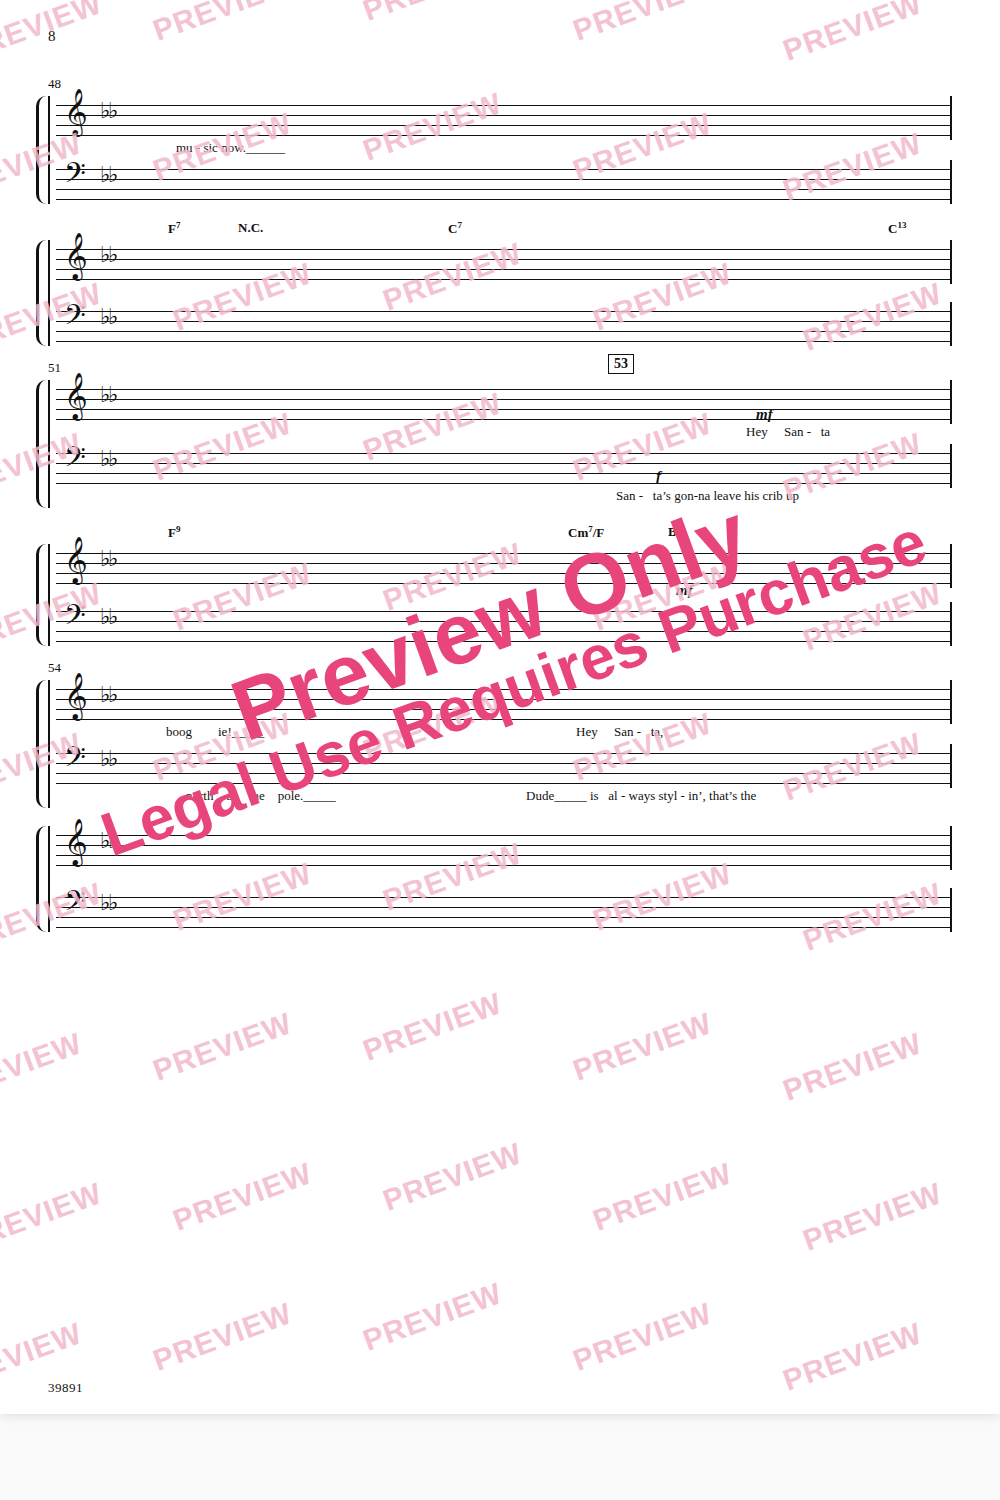8
48
𝄞 ♭♭
mu - sic now.______
𝄢 ♭♭
F7 N.C. C7 C13
𝄞 ♭♭
𝄢 ♭♭
51
53
𝄞 ♭♭
mf Hey San - ta
𝄢 ♭♭
f San - ta’s gon-na leave his crib up
F9 Cm7/F B♭
𝄞 ♭♭
mf
𝄢 ♭♭
54
𝄞 ♭♭
boog ie!_____ Hey San - ta,
𝄢 ♭♭
north at the pole._____ Dude_____ is al - ways styl - in’, that’s the
𝄞 ♭♭
𝄢 ♭♭
39891
PREVIEW PREVIEW PREVIEW PREVIEW PREVIEW PREVIEW PREVIEW PREVIEW PREVIEW PREVIEW PREVIEW PREVIEW PREVIEW PREVIEW PREVIEW PREVIEW PREVIEW PREVIEW PREVIEW PREVIEW PREVIEW PREVIEW PREVIEW PREVIEW PREVIEW PREVIEW PREVIEW PREVIEW PREVIEW PREVIEW PREVIEW PREVIEW PREVIEW PREVIEW PREVIEW PREVIEW PREVIEW PREVIEW PREVIEW PREVIEW PREVIEW PREVIEW PREVIEW PREVIEW PREVIEW PREVIEW PREVIEW PREVIEW PREVIEW PREVIEW
Preview Only
Legal Use Requires Purchase
Watermark text: Preview Only. Legal Use Requires Purchase. Repeated PREVIEW tiles across the page.